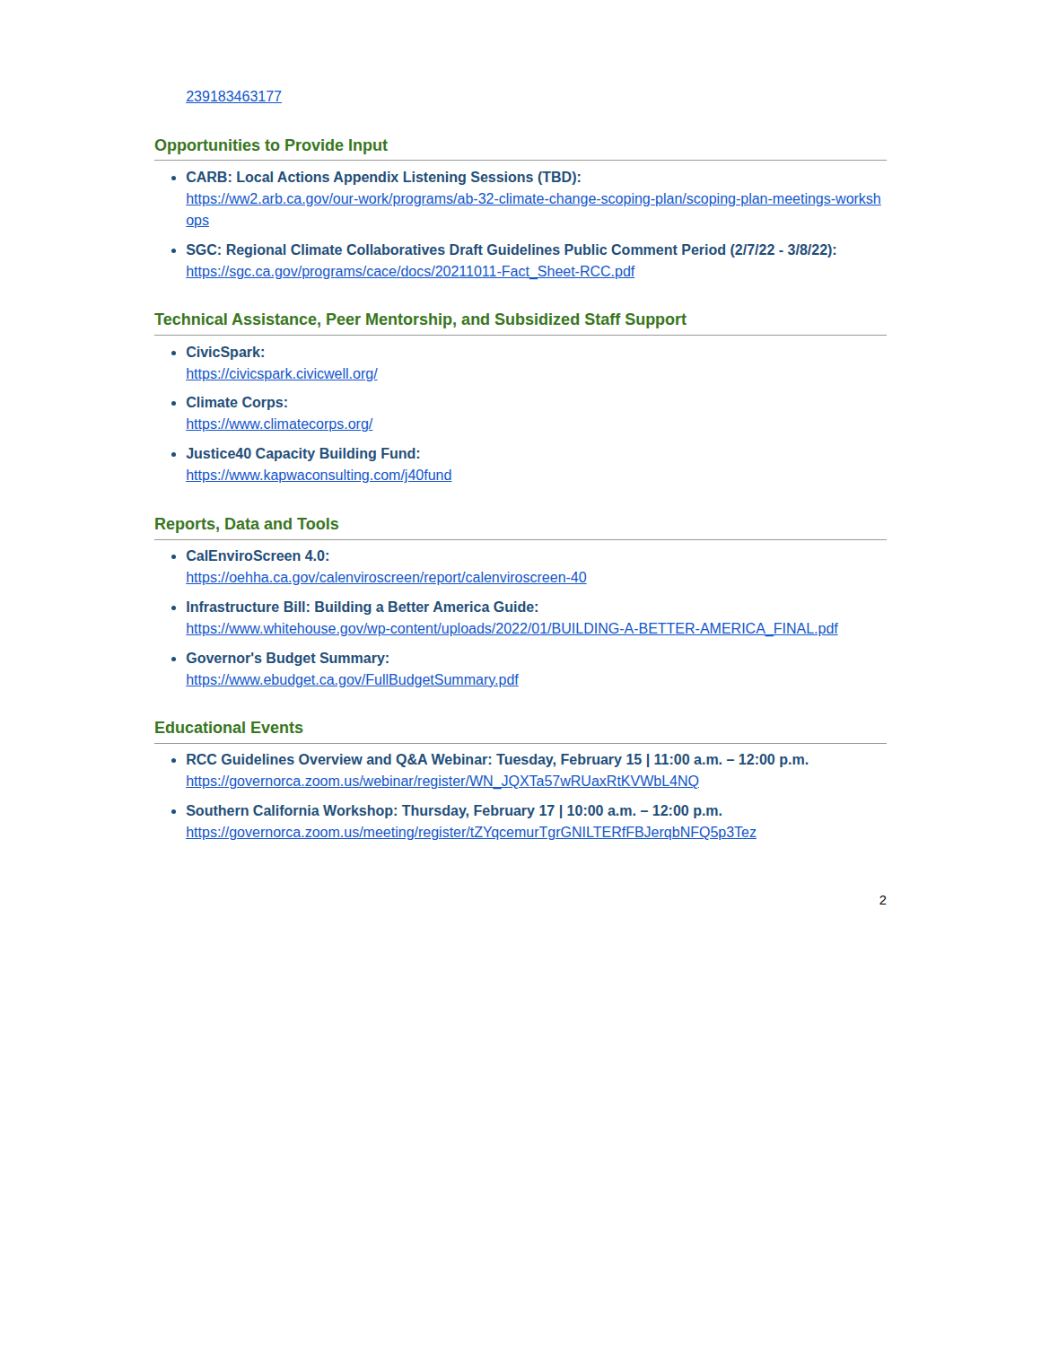239183463177
Opportunities to Provide Input
CARB: Local Actions Appendix Listening Sessions (TBD): https://ww2.arb.ca.gov/our-work/programs/ab-32-climate-change-scoping-plan/scoping-plan-meetings-workshops
SGC: Regional Climate Collaboratives Draft Guidelines Public Comment Period (2/7/22 - 3/8/22): https://sgc.ca.gov/programs/cace/docs/20211011-Fact_Sheet-RCC.pdf
Technical Assistance, Peer Mentorship, and Subsidized Staff Support
CivicSpark: https://civicspark.civicwell.org/
Climate Corps: https://www.climatecorps.org/
Justice40 Capacity Building Fund: https://www.kapwaconsulting.com/j40fund
Reports, Data and Tools
CalEnviroScreen 4.0: https://oehha.ca.gov/calenviroscreen/report/calenviroscreen-40
Infrastructure Bill: Building a Better America Guide: https://www.whitehouse.gov/wp-content/uploads/2022/01/BUILDING-A-BETTER-AMERICA_FINAL.pdf
Governor's Budget Summary: https://www.ebudget.ca.gov/FullBudgetSummary.pdf
Educational Events
RCC Guidelines Overview and Q&A Webinar: Tuesday, February 15 | 11:00 a.m. – 12:00 p.m. https://governorca.zoom.us/webinar/register/WN_JQXTa57wRUaxRtKVWbL4NQ
Southern California Workshop: Thursday, February 17 | 10:00 a.m. – 12:00 p.m. https://governorca.zoom.us/meeting/register/tZYqcemurTgrGNILTERfFBJerqbNFQ5p3Tez
2